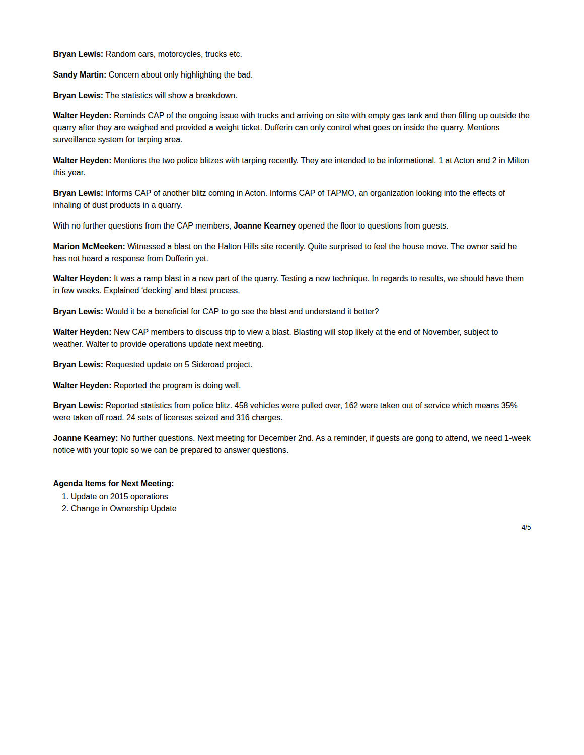Bryan Lewis: Random cars, motorcycles, trucks etc.
Sandy Martin: Concern about only highlighting the bad.
Bryan Lewis: The statistics will show a breakdown.
Walter Heyden: Reminds CAP of the ongoing issue with trucks and arriving on site with empty gas tank and then filling up outside the quarry after they are weighed and provided a weight ticket. Dufferin can only control what goes on inside the quarry. Mentions surveillance system for tarping area.
Walter Heyden: Mentions the two police blitzes with tarping recently. They are intended to be informational. 1 at Acton and 2 in Milton this year.
Bryan Lewis: Informs CAP of another blitz coming in Acton. Informs CAP of TAPMO, an organization looking into the effects of inhaling of dust products in a quarry.
With no further questions from the CAP members, Joanne Kearney opened the floor to questions from guests.
Marion McMeeken: Witnessed a blast on the Halton Hills site recently. Quite surprised to feel the house move. The owner said he has not heard a response from Dufferin yet.
Walter Heyden: It was a ramp blast in a new part of the quarry. Testing a new technique. In regards to results, we should have them in few weeks. Explained ‘decking’ and blast process.
Bryan Lewis: Would it be a beneficial for CAP to go see the blast and understand it better?
Walter Heyden: New CAP members to discuss trip to view a blast. Blasting will stop likely at the end of November, subject to weather. Walter to provide operations update next meeting.
Bryan Lewis: Requested update on 5 Sideroad project.
Walter Heyden: Reported the program is doing well.
Bryan Lewis: Reported statistics from police blitz. 458 vehicles were pulled over, 162 were taken out of service which means 35% were taken off road. 24 sets of licenses seized and 316 charges.
Joanne Kearney: No further questions. Next meeting for December 2nd. As a reminder, if guests are gong to attend, we need 1-week notice with your topic so we can be prepared to answer questions.
Agenda Items for Next Meeting:
Update on 2015 operations
Change in Ownership Update
4/5